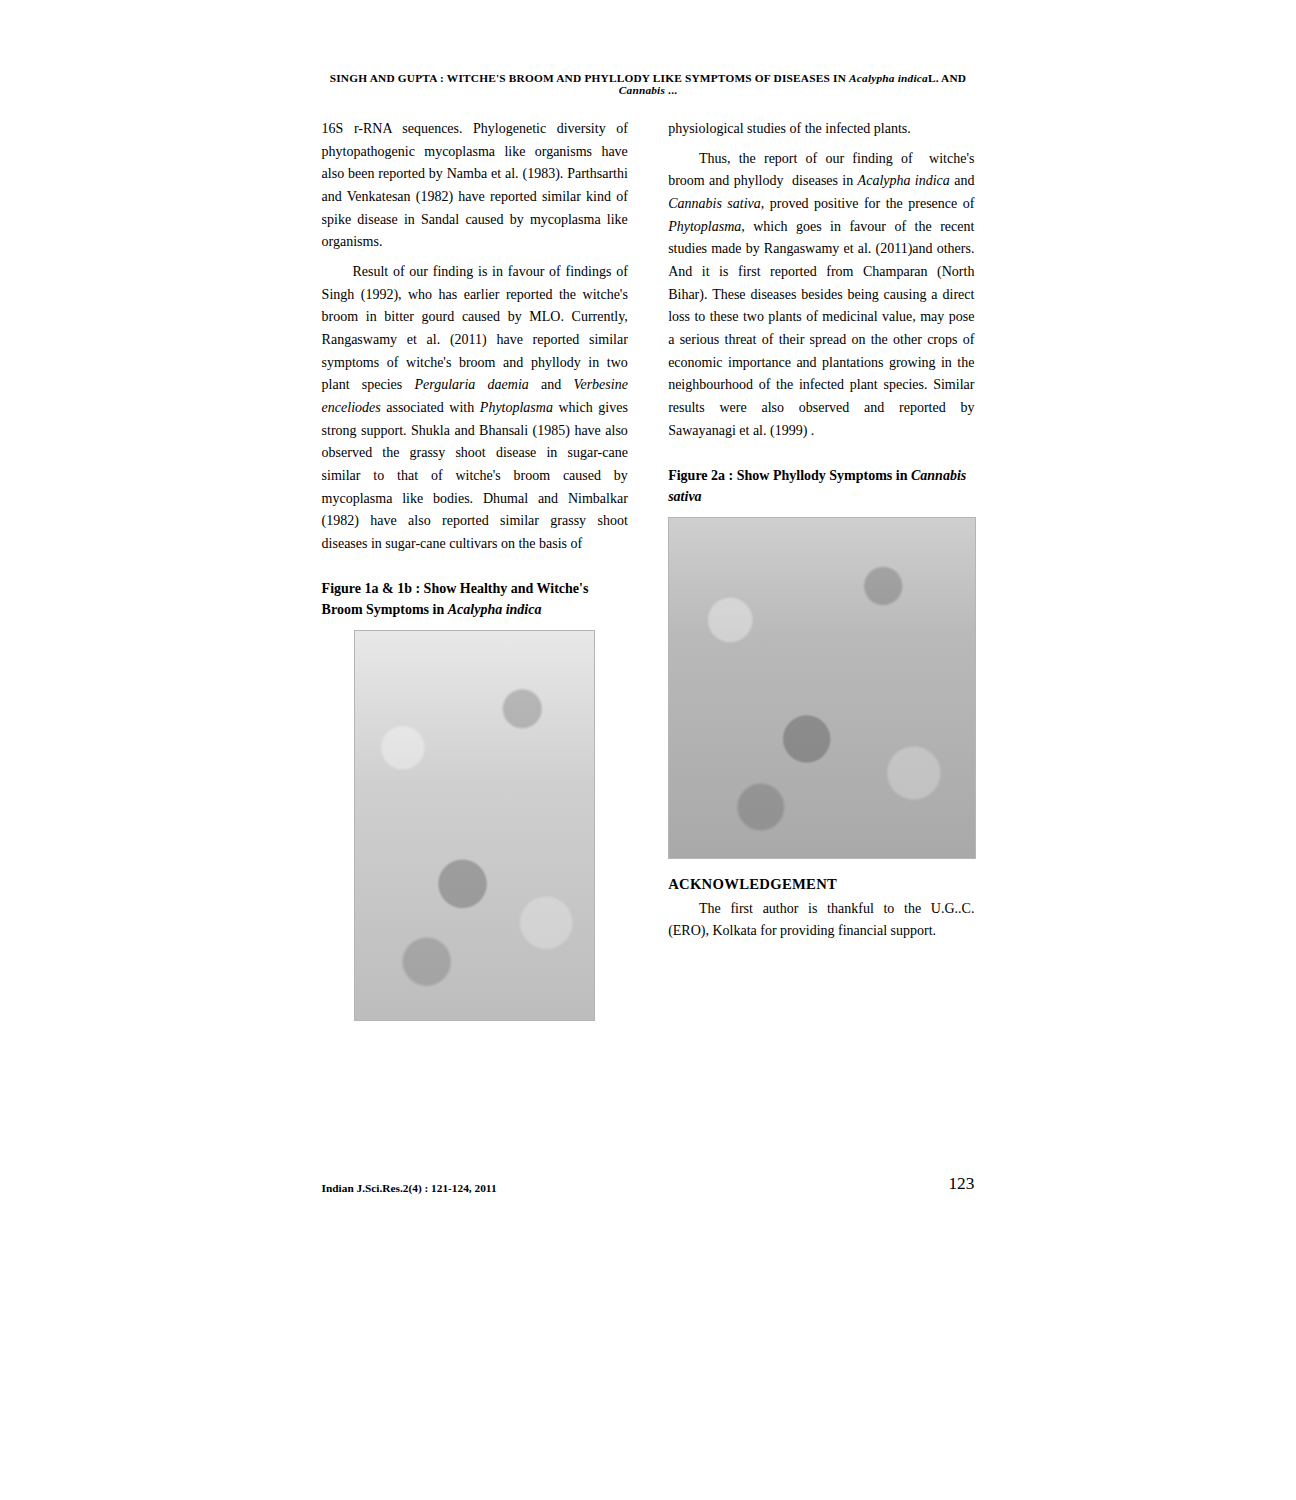SINGH AND GUPTA : WITCHE'S BROOM AND PHYLLODY LIKE SYMPTOMS OF DISEASES IN Acalypha indica L. AND Cannabis ...
16S r-RNA sequences. Phylogenetic diversity of phytopathogenic mycoplasma like organisms have also been reported by Namba et al. (1983). Parthsarthi and Venkatesan (1982) have reported similar kind of spike disease in Sandal caused by mycoplasma like organisms.
Result of our finding is in favour of findings of Singh (1992), who has earlier reported the witche's broom in bitter gourd caused by MLO. Currently, Rangaswamy et al. (2011) have reported similar symptoms of witche's broom and phyllody in two plant species Pergularia daemia and Verbesine enceliodes associated with Phytoplasma which gives strong support. Shukla and Bhansali (1985) have also observed the grassy shoot disease in sugar-cane similar to that of witche's broom caused by mycoplasma like bodies. Dhumal and Nimbalkar (1982) have also reported similar grassy shoot diseases in sugar-cane cultivars on the basis of
Figure 1a & 1b : Show Healthy and Witche's Broom Symptoms in Acalypha indica
physiological studies of the infected plants.
Thus, the report of our finding of witche's broom and phyllody diseases in Acalypha indica and Cannabis sativa, proved positive for the presence of Phytoplasma, which goes in favour of the recent studies made by Rangaswamy et al. (2011)and others. And it is first reported from Champaran (North Bihar). These diseases besides being causing a direct loss to these two plants of medicinal value, may pose a serious threat of their spread on the other crops of economic importance and plantations growing in the neighbourhood of the infected plant species. Similar results were also observed and reported by Sawayanagi et al. (1999) .
Figure 2a : Show Phyllody Symptoms in Cannabis sativa
ACKNOWLEDGEMENT
The first author is thankful to the U.G..C. (ERO), Kolkata for providing financial support.
Indian J.Sci.Res.2(4) : 121-124, 2011
123